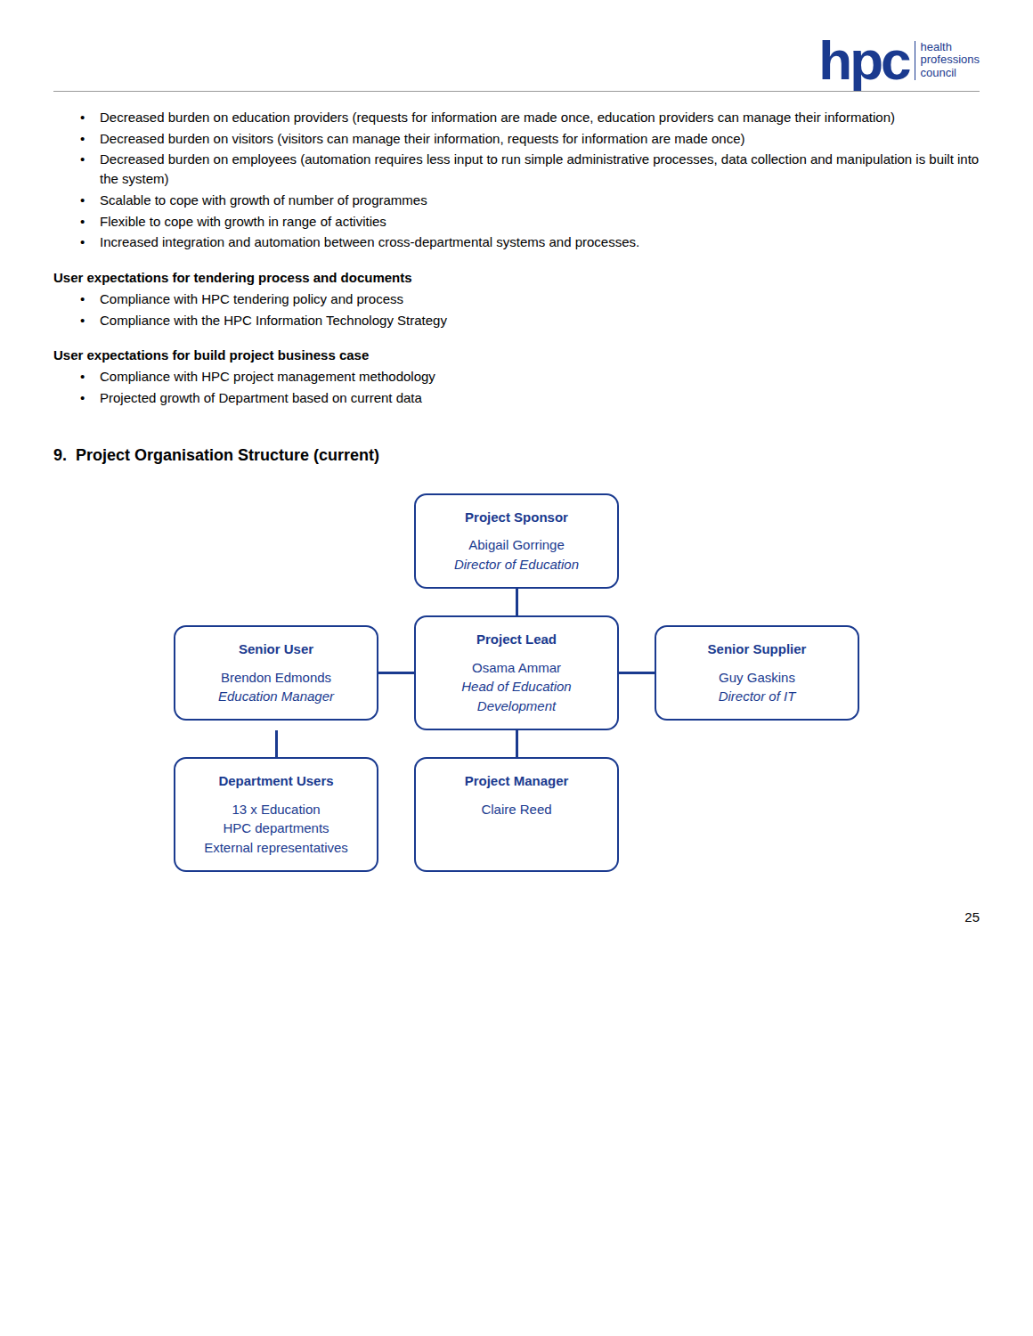hpc health
professions
council
Decreased burden on education providers (requests for information are made once, education providers can manage their information)
Decreased burden on visitors (visitors can manage their information, requests for information are made once)
Decreased burden on employees (automation requires less input to run simple administrative processes, data collection and manipulation is built into the system)
Scalable to cope with growth of number of programmes
Flexible to cope with growth in range of activities
Increased integration and automation between cross-departmental systems and processes.
User expectations for tendering process and documents
Compliance with HPC tendering policy and process
Compliance with the HPC Information Technology Strategy
User expectations for build project business case
Compliance with HPC project management methodology
Projected growth of Department based on current data
9. Project Organisation Structure (current)
Project Sponsor
Abigail Gorringe
Director of Education
Senior User
Brendon Edmonds
Education Manager
Project Lead
Osama Ammar
Head of Education Development
Senior Supplier
Guy Gaskins
Director of IT
Department Users
13 x Education
HPC departments
External representatives
Project Manager
Claire Reed
25